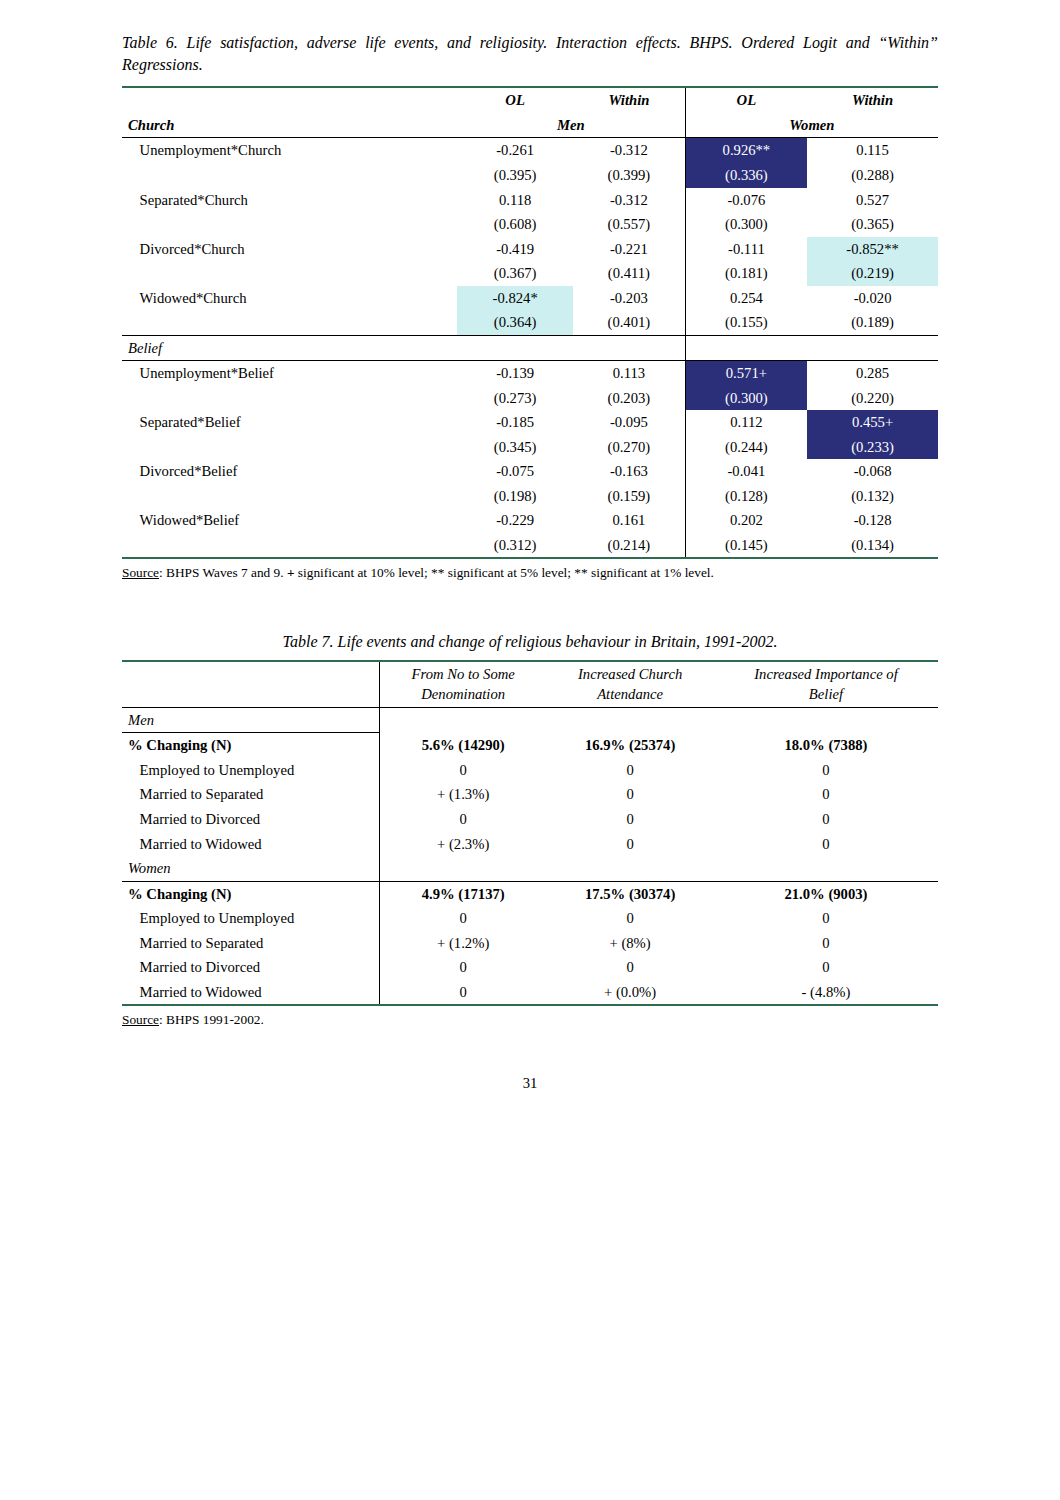Table 6. Life satisfaction, adverse life events, and religiosity. Interaction effects. BHPS. Ordered Logit and “Within” Regressions.
| | OL | Within | OL | Within |
| --- | --- | --- | --- | --- |
| Church | Men | Women |
| Unemployment*Church | -0.261 | -0.312 | 0.926** | 0.115 |
| | (0.395) | (0.399) | (0.336) | (0.288) |
| Separated*Church | 0.118 | -0.312 | -0.076 | 0.527 |
| | (0.608) | (0.557) | (0.300) | (0.365) |
| Divorced*Church | -0.419 | -0.221 | -0.111 | -0.852** |
| | (0.367) | (0.411) | (0.181) | (0.219) |
| Widowed*Church | -0.824* | -0.203 | 0.254 | -0.020 |
| | (0.364) | (0.401) | (0.155) | (0.189) |
| Belief | | | | |
| Unemployment*Belief | -0.139 | 0.113 | 0.571+ | 0.285 |
| | (0.273) | (0.203) | (0.300) | (0.220) |
| Separated*Belief | -0.185 | -0.095 | 0.112 | 0.455+ |
| | (0.345) | (0.270) | (0.244) | (0.233) |
| Divorced*Belief | -0.075 | -0.163 | -0.041 | -0.068 |
| | (0.198) | (0.159) | (0.128) | (0.132) |
| Widowed*Belief | -0.229 | 0.161 | 0.202 | -0.128 |
| | (0.312) | (0.214) | (0.145) | (0.134) |
Source: BHPS Waves 7 and 9. + significant at 10% level; ** significant at 5% level; ** significant at 1% level.
Table 7. Life events and change of religious behaviour in Britain, 1991-2002.
| | From No to Some Denomination | Increased Church Attendance | Increased Importance of Belief |
| --- | --- | --- | --- |
| Men | | | |
| % Changing (N) | 5.6% (14290) | 16.9% (25374) | 18.0% (7388) |
| Employed to Unemployed | 0 | 0 | 0 |
| Married to Separated | + (1.3%) | 0 | 0 |
| Married to Divorced | 0 | 0 | 0 |
| Married to Widowed | + (2.3%) | 0 | 0 |
| Women | | | |
| % Changing (N) | 4.9% (17137) | 17.5% (30374) | 21.0% (9003) |
| Employed to Unemployed | 0 | 0 | 0 |
| Married to Separated | + (1.2%) | + (8%) | 0 |
| Married to Divorced | 0 | 0 | 0 |
| Married to Widowed | 0 | + (0.0%) | - (4.8%) |
Source: BHPS 1991-2002.
31